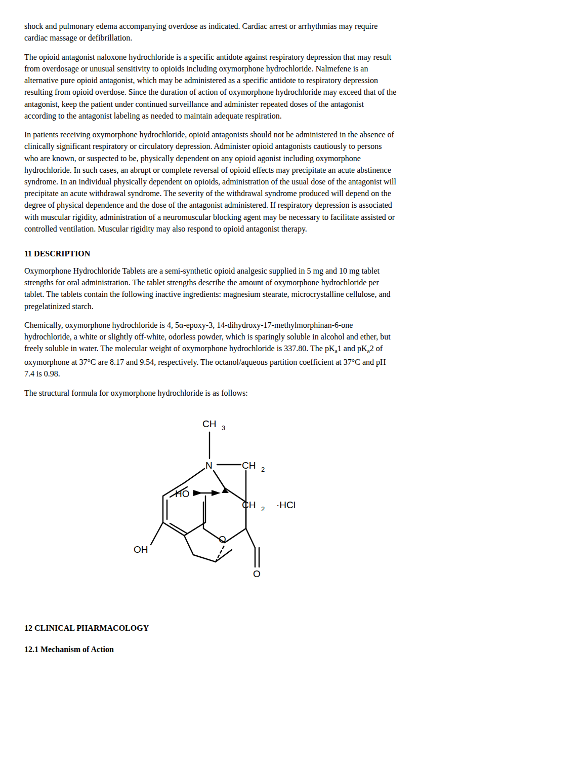shock and pulmonary edema accompanying overdose as indicated. Cardiac arrest or arrhythmias may require cardiac massage or defibrillation.
The opioid antagonist naloxone hydrochloride is a specific antidote against respiratory depression that may result from overdosage or unusual sensitivity to opioids including oxymorphone hydrochloride. Nalmefene is an alternative pure opioid antagonist, which may be administered as a specific antidote to respiratory depression resulting from opioid overdose. Since the duration of action of oxymorphone hydrochloride may exceed that of the antagonist, keep the patient under continued surveillance and administer repeated doses of the antagonist according to the antagonist labeling as needed to maintain adequate respiration.
In patients receiving oxymorphone hydrochloride, opioid antagonists should not be administered in the absence of clinically significant respiratory or circulatory depression. Administer opioid antagonists cautiously to persons who are known, or suspected to be, physically dependent on any opioid agonist including oxymorphone hydrochloride. In such cases, an abrupt or complete reversal of opioid effects may precipitate an acute abstinence syndrome. In an individual physically dependent on opioids, administration of the usual dose of the antagonist will precipitate an acute withdrawal syndrome. The severity of the withdrawal syndrome produced will depend on the degree of physical dependence and the dose of the antagonist administered. If respiratory depression is associated with muscular rigidity, administration of a neuromuscular blocking agent may be necessary to facilitate assisted or controlled ventilation. Muscular rigidity may also respond to opioid antagonist therapy.
11 DESCRIPTION
Oxymorphone Hydrochloride Tablets are a semi-synthetic opioid analgesic supplied in 5 mg and 10 mg tablet strengths for oral administration. The tablet strengths describe the amount of oxymorphone hydrochloride per tablet. The tablets contain the following inactive ingredients: magnesium stearate, microcrystalline cellulose, and pregelatinized starch.
Chemically, oxymorphone hydrochloride is 4, 5α-epoxy-3, 14-dihydroxy-17-methylmorphinan-6-one hydrochloride, a white or slightly off-white, odorless powder, which is sparingly soluble in alcohol and ether, but freely soluble in water. The molecular weight of oxymorphone hydrochloride is 337.80. The pKa1 and pKa2 of oxymorphone at 37°C are 8.17 and 9.54, respectively. The octanol/aqueous partition coefficient at 37°C and pH 7.4 is 0.98.
The structural formula for oxymorphone hydrochloride is as follows:
CH 3 N CH 2 HO CH 2 ·HCl OH O O
12 CLINICAL PHARMACOLOGY
12.1 Mechanism of Action